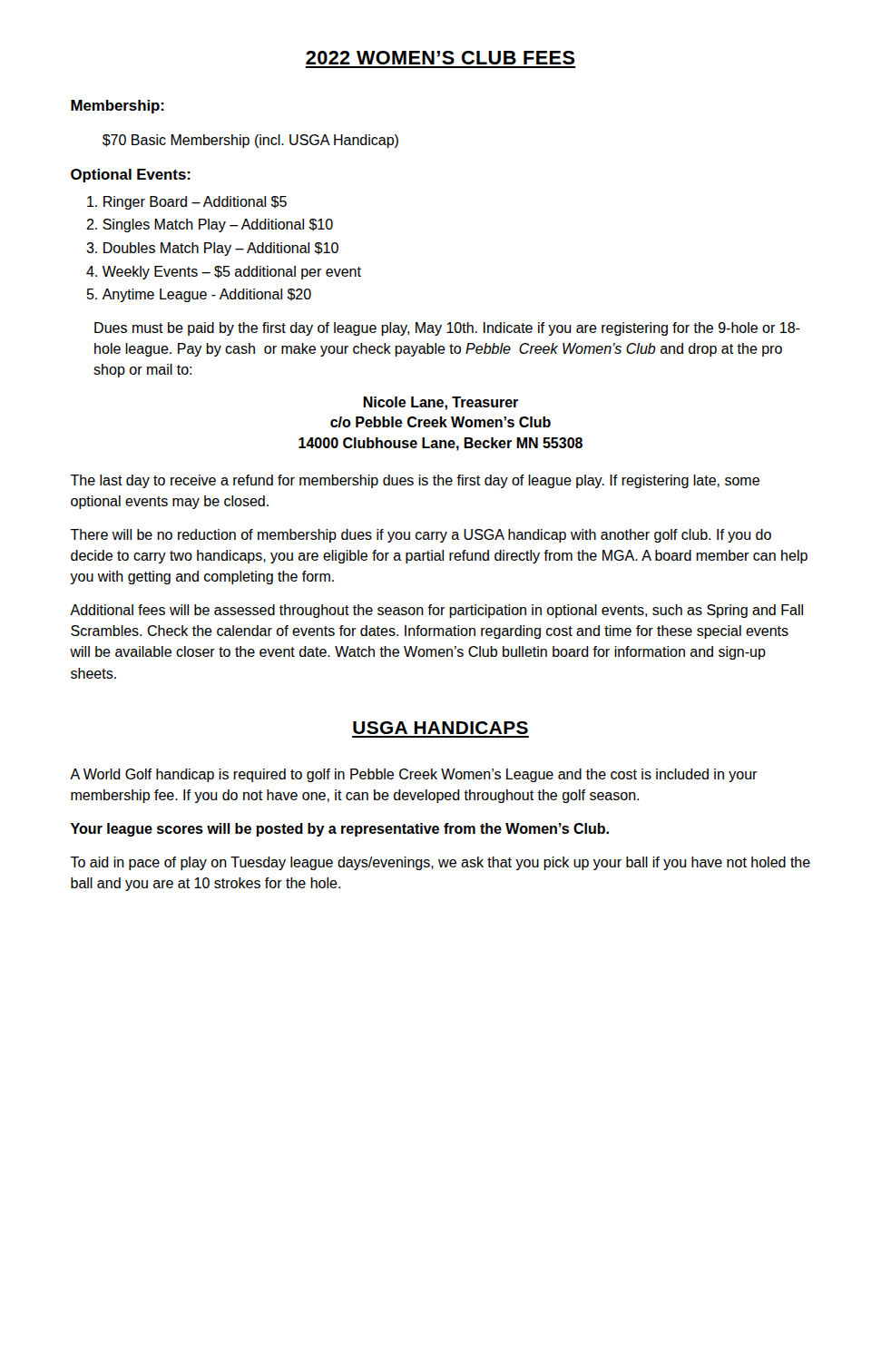2022 WOMEN’S CLUB FEES
Membership:
$70 Basic Membership (incl. USGA Handicap)
Optional Events:
Ringer Board – Additional $5
Singles Match Play – Additional $10
Doubles Match Play – Additional $10
Weekly Events – $5 additional per event
Anytime League - Additional $20
Dues must be paid by the first day of league play, May 10th. Indicate if you are registering for the 9-hole or 18-hole league. Pay by cash or make your check payable to Pebble Creek Women’s Club and drop at the pro shop or mail to:
Nicole Lane, Treasurer
c/o Pebble Creek Women’s Club
14000 Clubhouse Lane, Becker MN 55308
The last day to receive a refund for membership dues is the first day of league play. If registering late, some optional events may be closed.
There will be no reduction of membership dues if you carry a USGA handicap with another golf club. If you do decide to carry two handicaps, you are eligible for a partial refund directly from the MGA. A board member can help you with getting and completing the form.
Additional fees will be assessed throughout the season for participation in optional events, such as Spring and Fall Scrambles. Check the calendar of events for dates. Information regarding cost and time for these special events will be available closer to the event date. Watch the Women’s Club bulletin board for information and sign-up sheets.
USGA HANDICAPS
A World Golf handicap is required to golf in Pebble Creek Women’s League and the cost is included in your membership fee. If you do not have one, it can be developed throughout the golf season.
Your league scores will be posted by a representative from the Women’s Club.
To aid in pace of play on Tuesday league days/evenings, we ask that you pick up your ball if you have not holed the ball and you are at 10 strokes for the hole.